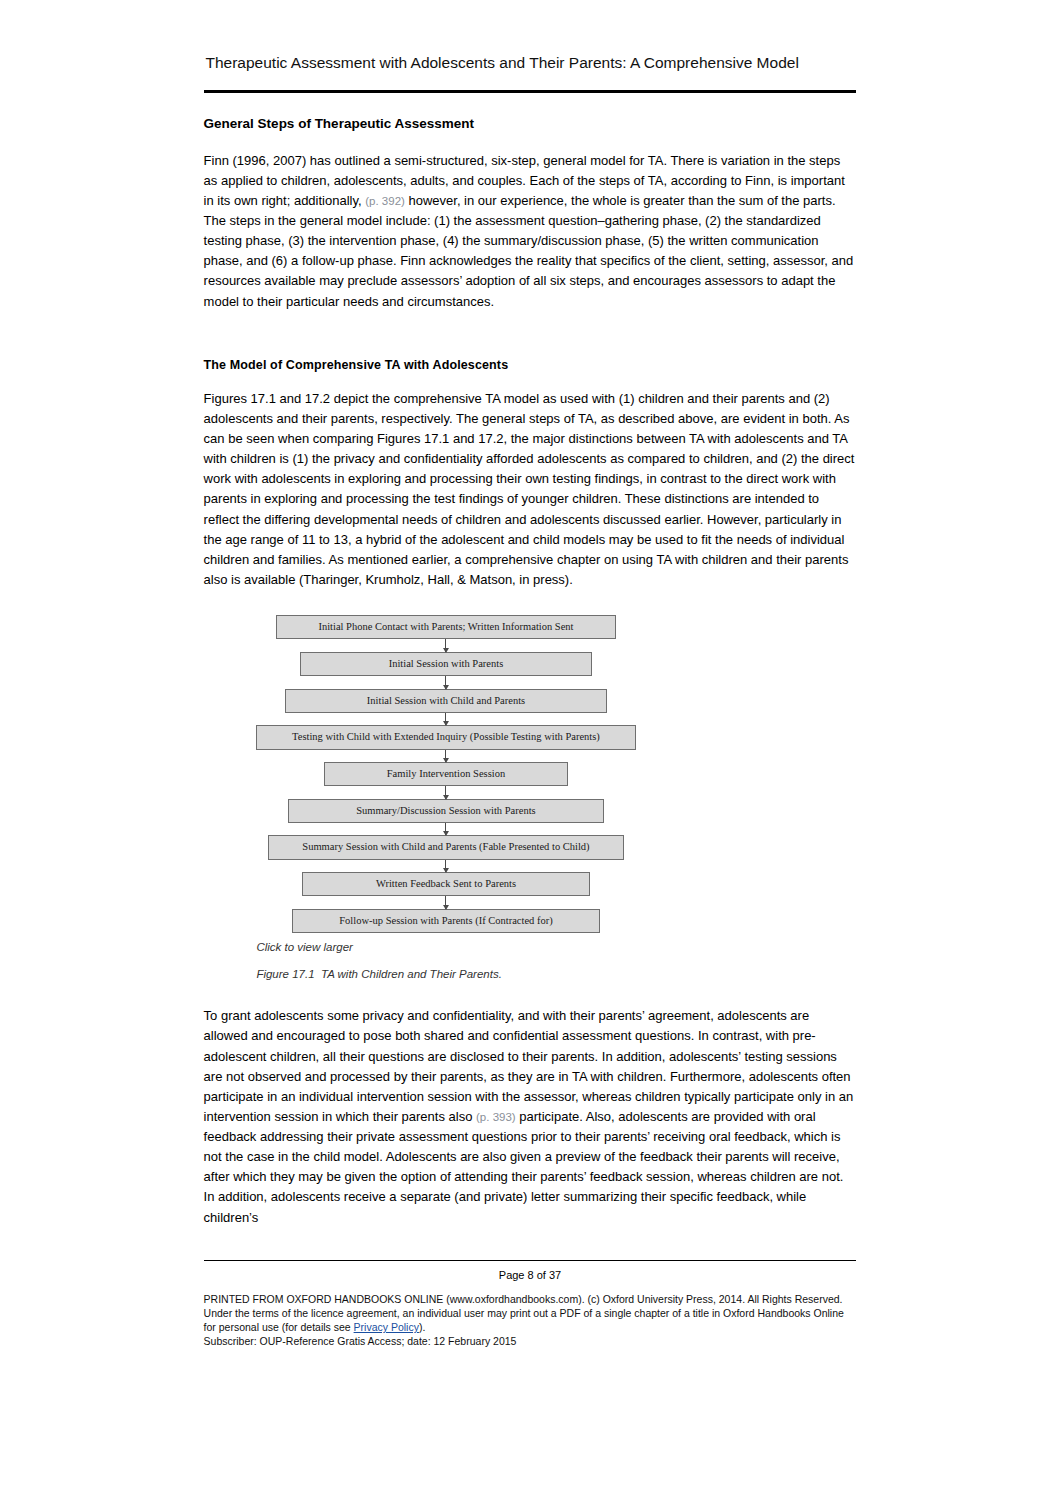Therapeutic Assessment with Adolescents and Their Parents: A Comprehensive Model
General Steps of Therapeutic Assessment
Finn (1996, 2007) has outlined a semi-structured, six-step, general model for TA. There is variation in the steps as applied to children, adolescents, adults, and couples. Each of the steps of TA, according to Finn, is important in its own right; additionally, (p. 392) however, in our experience, the whole is greater than the sum of the parts. The steps in the general model include: (1) the assessment question–gathering phase, (2) the standardized testing phase, (3) the intervention phase, (4) the summary/discussion phase, (5) the written communication phase, and (6) a follow-up phase. Finn acknowledges the reality that specifics of the client, setting, assessor, and resources available may preclude assessors’ adoption of all six steps, and encourages assessors to adapt the model to their particular needs and circumstances.
The Model of Comprehensive TA with Adolescents
Figures 17.1 and 17.2 depict the comprehensive TA model as used with (1) children and their parents and (2) adolescents and their parents, respectively. The general steps of TA, as described above, are evident in both. As can be seen when comparing Figures 17.1 and 17.2, the major distinctions between TA with adolescents and TA with children is (1) the privacy and confidentiality afforded adolescents as compared to children, and (2) the direct work with adolescents in exploring and processing their own testing findings, in contrast to the direct work with parents in exploring and processing the test findings of younger children. These distinctions are intended to reflect the differing developmental needs of children and adolescents discussed earlier. However, particularly in the age range of 11 to 13, a hybrid of the adolescent and child models may be used to fit the needs of individual children and families. As mentioned earlier, a comprehensive chapter on using TA with children and their parents also is available (Tharinger, Krumholz, Hall, & Matson, in press).
Initial Phone Contact with Parents; Written Information Sent
Initial Session with Parents
Initial Session with Child and Parents
Testing with Child with Extended Inquiry (Possible Testing with Parents)
Family Intervention Session
Summary/Discussion Session with Parents
Summary Session with Child and Parents (Fable Presented to Child)
Written Feedback Sent to Parents
Follow-up Session with Parents (If Contracted for)
Click to view larger
Figure 17.1 TA with Children and Their Parents.
To grant adolescents some privacy and confidentiality, and with their parents’ agreement, adolescents are allowed and encouraged to pose both shared and confidential assessment questions. In contrast, with pre-adolescent children, all their questions are disclosed to their parents. In addition, adolescents’ testing sessions are not observed and processed by their parents, as they are in TA with children. Furthermore, adolescents often participate in an individual intervention session with the assessor, whereas children typically participate only in an intervention session in which their parents also (p. 393) participate. Also, adolescents are provided with oral feedback addressing their private assessment questions prior to their parents’ receiving oral feedback, which is not the case in the child model. Adolescents are also given a preview of the feedback their parents will receive, after which they may be given the option of attending their parents’ feedback session, whereas children are not. In addition, adolescents receive a separate (and private) letter summarizing their specific feedback, while children’s
Page 8 of 37
PRINTED FROM OXFORD HANDBOOKS ONLINE (www.oxfordhandbooks.com). (c) Oxford University Press, 2014. All Rights Reserved. Under the terms of the licence agreement, an individual user may print out a PDF of a single chapter of a title in Oxford Handbooks Online for personal use (for details see Privacy Policy).
Subscriber: OUP-Reference Gratis Access; date: 12 February 2015